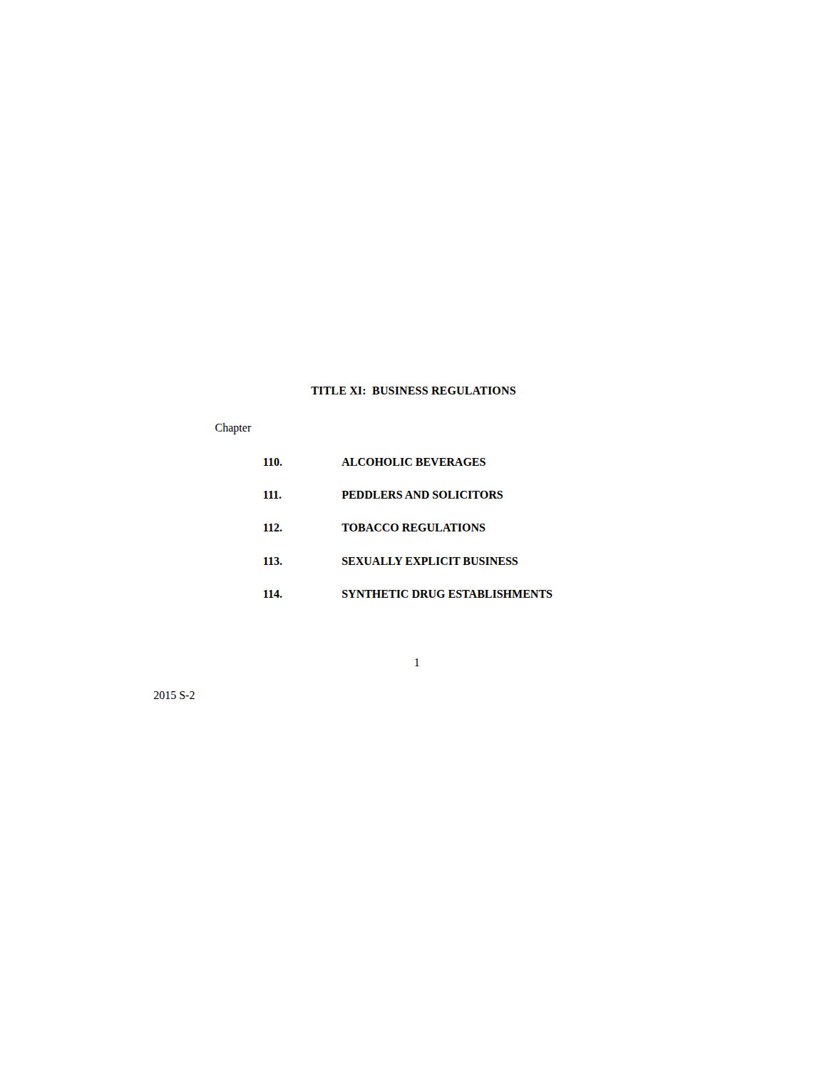TITLE XI: BUSINESS REGULATIONS
Chapter
| 110. | ALCOHOLIC BEVERAGES |
| 111. | PEDDLERS AND SOLICITORS |
| 112. | TOBACCO REGULATIONS |
| 113. | SEXUALLY EXPLICIT BUSINESS |
| 114. | SYNTHETIC DRUG ESTABLISHMENTS |
1
2015 S-2